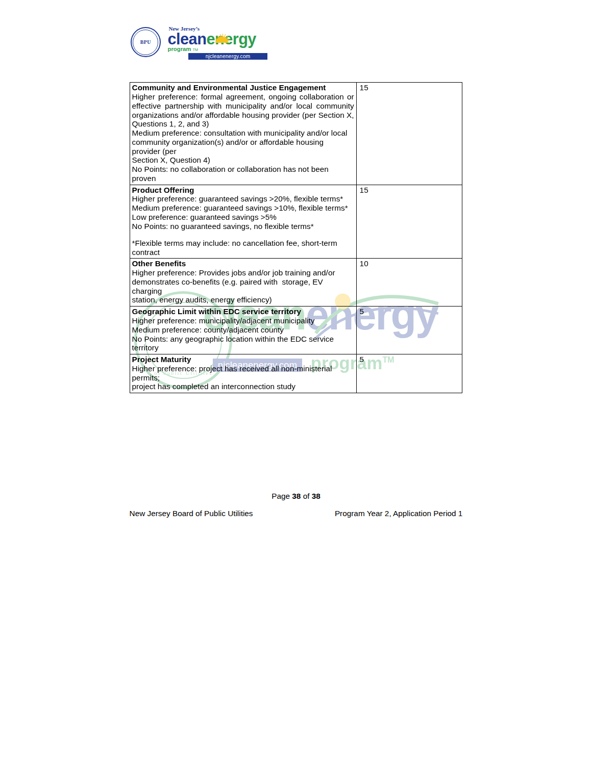BPU
New Jersey’s
clean energy
program TM
njcleanenergy.com
of Public Utilities
clean energy
njcleanenergy.com
programTM
| Community and Environmental Justice Engagement Higher preference: formal agreement, ongoing collaboration or effective partnership with municipality and/or local community organizations and/or affordable housing provider (per Section X, Questions 1, 2, and 3) Medium preference: consultation with municipality and/or local community organization(s) and/or or affordable housing provider (per Section X, Question 4) No Points: no collaboration or collaboration has not been proven | 15 |
| Product Offering Higher preference: guaranteed savings >20%, flexible terms* Medium preference: guaranteed savings >10%, flexible terms* Low preference: guaranteed savings >5% No Points: no guaranteed savings, no flexible terms* *Flexible terms may include: no cancellation fee, short-term contract | 15 |
| Other Benefits Higher preference: Provides jobs and/or job training and/or demonstrates co-benefits (e.g. paired with storage, EV charging station, energy audits, energy efficiency) | 10 |
| Geographic Limit within EDC service territory Higher preference: municipality/adjacent municipality Medium preference: county/adjacent county No Points: any geographic location within the EDC service territory | 5 |
| Project Maturity Higher preference: project has received all non-ministerial permits; project has completed an interconnection study | 5 |
Page 38 of 38
New Jersey Board of Public Utilities
Program Year 2, Application Period 1